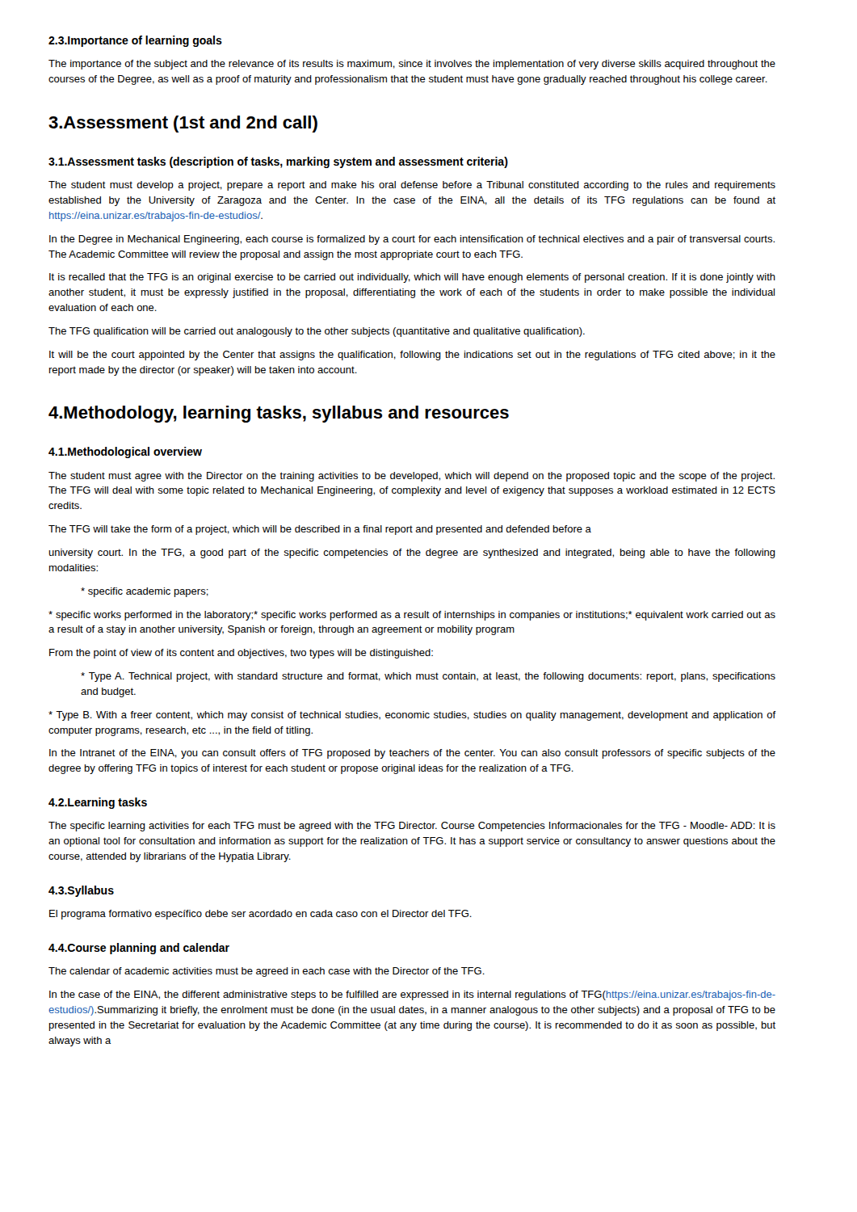2.3.Importance of learning goals
The importance of the subject and the relevance of its results is maximum, since it involves the implementation of very diverse skills acquired throughout the courses of the Degree, as well as a proof of maturity and professionalism that the student must have gone gradually reached throughout his college career.
3.Assessment (1st and 2nd call)
3.1.Assessment tasks (description of tasks, marking system and assessment criteria)
The student must develop a project, prepare a report and make his oral defense before a Tribunal constituted according to the rules and requirements established by the University of Zaragoza and the Center. In the case of the EINA, all the details of its TFG regulations can be found at https://eina.unizar.es/trabajos-fin-de-estudios/.
In the Degree in Mechanical Engineering, each course is formalized by a court for each intensification of technical electives and a pair of transversal courts. The Academic Committee will review the proposal and assign the most appropriate court to each TFG.
It is recalled that the TFG is an original exercise to be carried out individually, which will have enough elements of personal creation. If it is done jointly with another student, it must be expressly justified in the proposal, differentiating the work of each of the students in order to make possible the individual evaluation of each one.
The TFG qualification will be carried out analogously to the other subjects (quantitative and qualitative qualification).
It will be the court appointed by the Center that assigns the qualification, following the indications set out in the regulations of TFG cited above; in it the report made by the director (or speaker) will be taken into account.
4.Methodology, learning tasks, syllabus and resources
4.1.Methodological overview
The student must agree with the Director on the training activities to be developed, which will depend on the proposed topic and the scope of the project. The TFG will deal with some topic related to Mechanical Engineering, of complexity and level of exigency that supposes a workload estimated in 12 ECTS credits.
The TFG will take the form of a project, which will be described in a final report and presented and defended before a
university court. In the TFG, a good part of the specific competencies of the degree are synthesized and integrated, being able to have the following modalities:
* specific academic papers;
* specific works performed in the laboratory;* specific works performed as a result of internships in companies or institutions;* equivalent work carried out as a result of a stay in another university, Spanish or foreign, through an agreement or mobility program
From the point of view of its content and objectives, two types will be distinguished:
* Type A. Technical project, with standard structure and format, which must contain, at least, the following documents: report, plans, specifications and budget.
* Type B. With a freer content, which may consist of technical studies, economic studies, studies on quality management, development and application of computer programs, research, etc ..., in the field of titling.
In the Intranet of the EINA, you can consult offers of TFG proposed by teachers of the center. You can also consult professors of specific subjects of the degree by offering TFG in topics of interest for each student or propose original ideas for the realization of a TFG.
4.2.Learning tasks
The specific learning activities for each TFG must be agreed with the TFG Director. Course Competencies Informacionales for the TFG - Moodle- ADD: It is an optional tool for consultation and information as support for the realization of TFG. It has a support service or consultancy to answer questions about the course, attended by librarians of the Hypatia Library.
4.3.Syllabus
El programa formativo específico debe ser acordado en cada caso con el Director del TFG.
4.4.Course planning and calendar
The calendar of academic activities must be agreed in each case with the Director of the TFG.
In the case of the EINA, the different administrative steps to be fulfilled are expressed in its internal regulations of TFG(https://eina.unizar.es/trabajos-fin-de-estudios/).Summarizing it briefly, the enrolment must be done (in the usual dates, in a manner analogous to the other subjects) and a proposal of TFG to be presented in the Secretariat for evaluation by the Academic Committee (at any time during the course). It is recommended to do it as soon as possible, but always with a